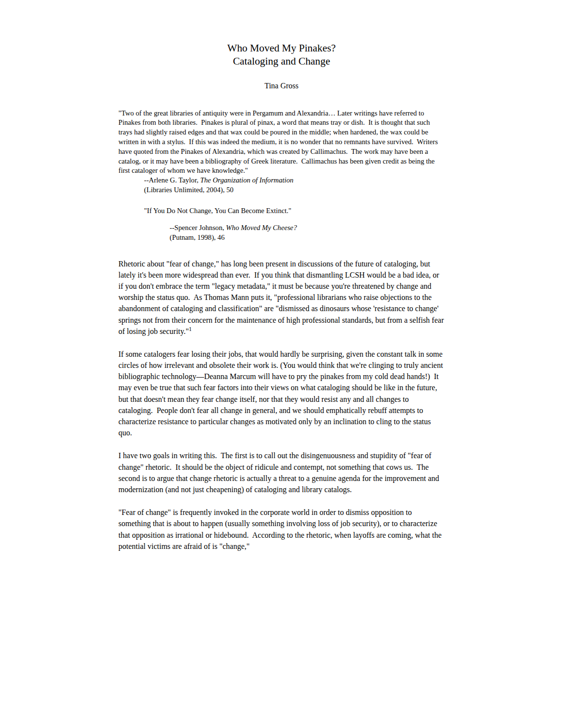Who Moved My Pinakes?Cataloging and Change
Tina Gross
"Two of the great libraries of antiquity were in Pergamum and Alexandria… Later writings have referred to Pinakes from both libraries. Pinakes is plural of pinax, a word that means tray or dish. It is thought that such trays had slightly raised edges and that wax could be poured in the middle; when hardened, the wax could be written in with a stylus. If this was indeed the medium, it is no wonder that no remnants have survived. Writers have quoted from the Pinakes of Alexandria, which was created by Callimachus. The work may have been a catalog, or it may have been a bibliography of Greek literature. Callimachus has been given credit as being the first cataloger of whom we have knowledge."
--Arlene G. Taylor, The Organization of Information(Libraries Unlimited, 2004), 50
"If You Do Not Change, You Can Become Extinct."
--Spencer Johnson, Who Moved My Cheese?(Putnam, 1998), 46
Rhetoric about "fear of change," has long been present in discussions of the future of cataloging, but lately it's been more widespread than ever. If you think that dismantling LCSH would be a bad idea, or if you don't embrace the term "legacy metadata," it must be because you're threatened by change and worship the status quo. As Thomas Mann puts it, "professional librarians who raise objections to the abandonment of cataloging and classification" are "dismissed as dinosaurs whose 'resistance to change' springs not from their concern for the maintenance of high professional standards, but from a selfish fear of losing job security."1
If some catalogers fear losing their jobs, that would hardly be surprising, given the constant talk in some circles of how irrelevant and obsolete their work is. (You would think that we're clinging to truly ancient bibliographic technology—Deanna Marcum will have to pry the pinakes from my cold dead hands!) It may even be true that such fear factors into their views on what cataloging should be like in the future, but that doesn't mean they fear change itself, nor that they would resist any and all changes to cataloging. People don't fear all change in general, and we should emphatically rebuff attempts to characterize resistance to particular changes as motivated only by an inclination to cling to the status quo.
I have two goals in writing this. The first is to call out the disingenuousness and stupidity of "fear of change" rhetoric. It should be the object of ridicule and contempt, not something that cows us. The second is to argue that change rhetoric is actually a threat to a genuine agenda for the improvement and modernization (and not just cheapening) of cataloging and library catalogs.
"Fear of change" is frequently invoked in the corporate world in order to dismiss opposition to something that is about to happen (usually something involving loss of job security), or to characterize that opposition as irrational or hidebound. According to the rhetoric, when layoffs are coming, what the potential victims are afraid of is "change,"